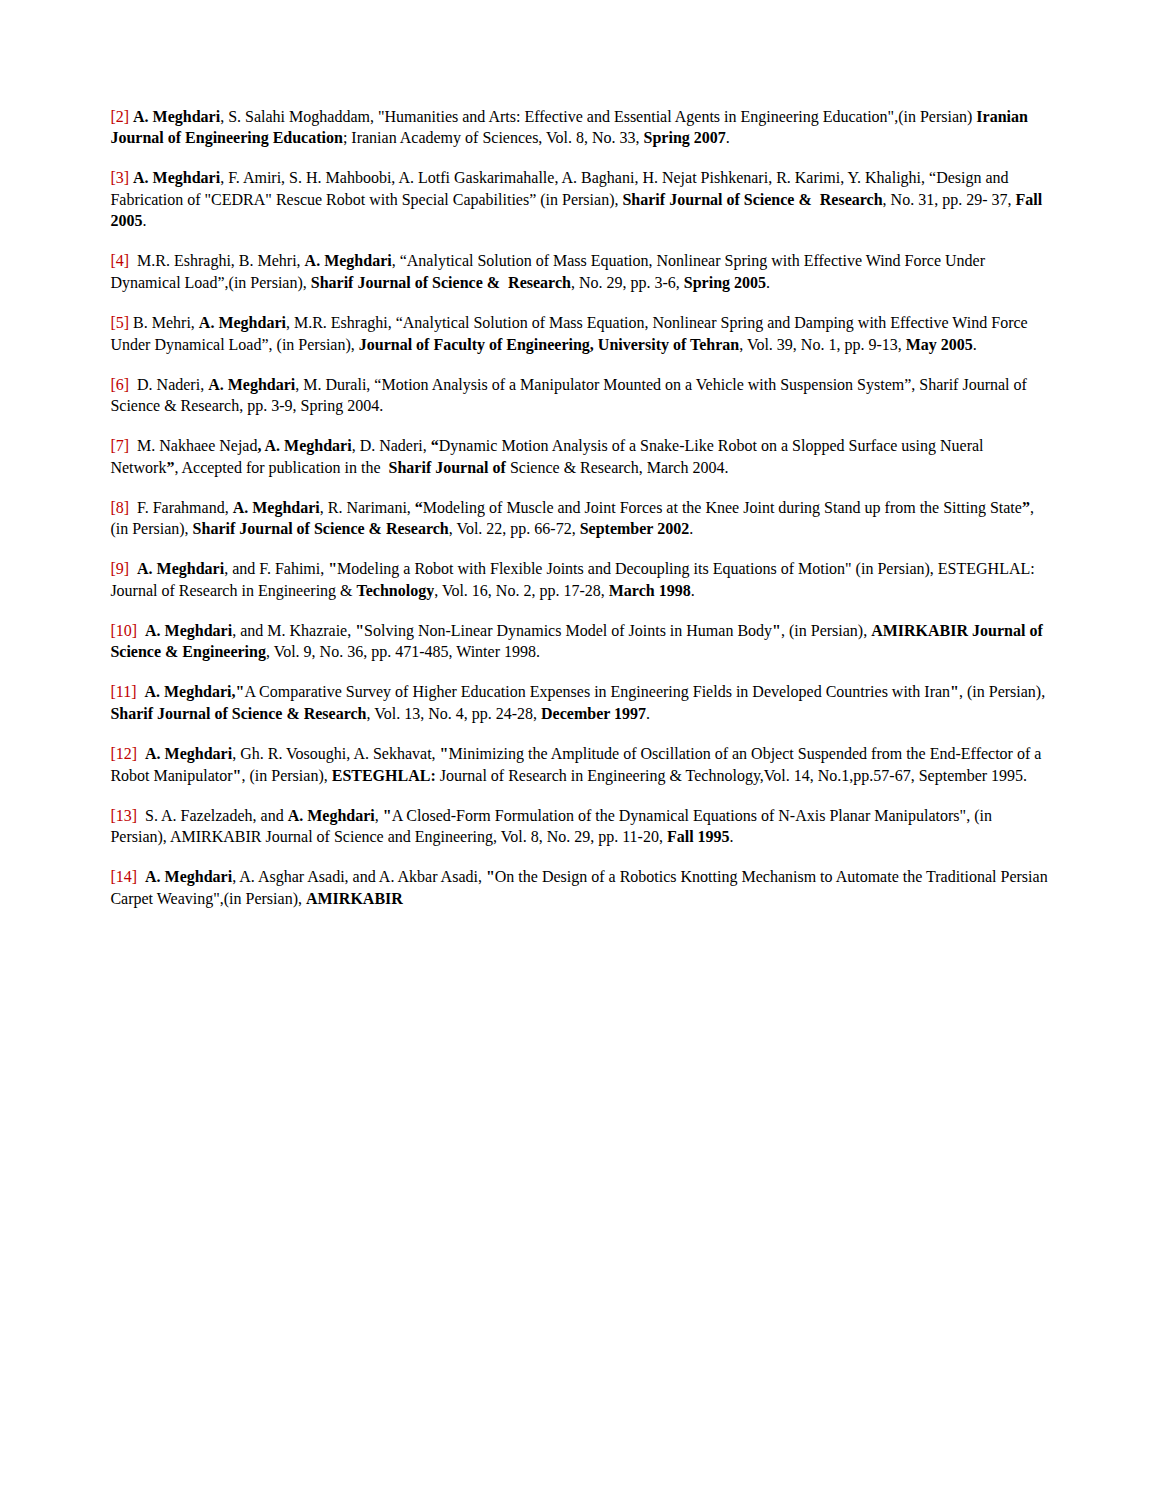[2] A. Meghdari, S. Salahi Moghaddam, "Humanities and Arts: Effective and Essential Agents in Engineering Education",(in Persian) Iranian Journal of Engineering Education; Iranian Academy of Sciences, Vol. 8, No. 33, Spring 2007.
[3] A. Meghdari, F. Amiri, S. H. Mahboobi, A. Lotfi Gaskarimahalle, A. Baghani, H. Nejat Pishkenari, R. Karimi, Y. Khalighi, “Design and Fabrication of "CEDRA" Rescue Robot with Special Capabilities” (in Persian), Sharif Journal of Science & Research, No. 31, pp. 29- 37, Fall 2005.
[4] M.R. Eshraghi, B. Mehri, A. Meghdari, “Analytical Solution of Mass Equation, Nonlinear Spring with Effective Wind Force Under Dynamical Load”,(in Persian), Sharif Journal of Science & Research, No. 29, pp. 3-6, Spring 2005.
[5] B. Mehri, A. Meghdari, M.R. Eshraghi, “Analytical Solution of Mass Equation, Nonlinear Spring and Damping with Effective Wind Force Under Dynamical Load”, (in Persian), Journal of Faculty of Engineering, University of Tehran, Vol. 39, No. 1, pp. 9-13, May 2005.
[6] D. Naderi, A. Meghdari, M. Durali, “Motion Analysis of a Manipulator Mounted on a Vehicle with Suspension System”, Sharif Journal of Science & Research, pp. 3-9, Spring 2004.
[7] M. Nakhaee Nejad, A. Meghdari, D. Naderi, “Dynamic Motion Analysis of a Snake-Like Robot on a Slopped Surface using Nueral Network”, Accepted for publication in the Sharif Journal of Science & Research, March 2004.
[8] F. Farahmand, A. Meghdari, R. Narimani, “Modeling of Muscle and Joint Forces at the Knee Joint during Stand up from the Sitting State”, (in Persian), Sharif Journal of Science & Research, Vol. 22, pp. 66-72, September 2002.
[9] A. Meghdari, and F. Fahimi, "Modeling a Robot with Flexible Joints and Decoupling its Equations of Motion" (in Persian), ESTEGHLAL: Journal of Research in Engineering & Technology, Vol. 16, No. 2, pp. 17-28, March 1998.
[10] A. Meghdari, and M. Khazraie, "Solving Non-Linear Dynamics Model of Joints in Human Body", (in Persian), AMIRKABIR Journal of Science & Engineering, Vol. 9, No. 36, pp. 471-485, Winter 1998.
[11] A. Meghdari,"A Comparative Survey of Higher Education Expenses in Engineering Fields in Developed Countries with Iran", (in Persian), Sharif Journal of Science & Research, Vol. 13, No. 4, pp. 24-28, December 1997.
[12] A. Meghdari, Gh. R. Vosoughi, A. Sekhavat, "Minimizing the Amplitude of Oscillation of an Object Suspended from the End-Effector of a Robot Manipulator", (in Persian), ESTEGHLAL: Journal of Research in Engineering & Technology,Vol. 14, No.1,pp.57-67, September 1995.
[13] S. A. Fazelzadeh, and A. Meghdari, "A Closed-Form Formulation of the Dynamical Equations of N-Axis Planar Manipulators", (in Persian), AMIRKABIR Journal of Science and Engineering, Vol. 8, No. 29, pp. 11-20, Fall 1995.
[14] A. Meghdari, A. Asghar Asadi, and A. Akbar Asadi, "On the Design of a Robotics Knotting Mechanism to Automate the Traditional Persian Carpet Weaving",(in Persian), AMIRKABIR